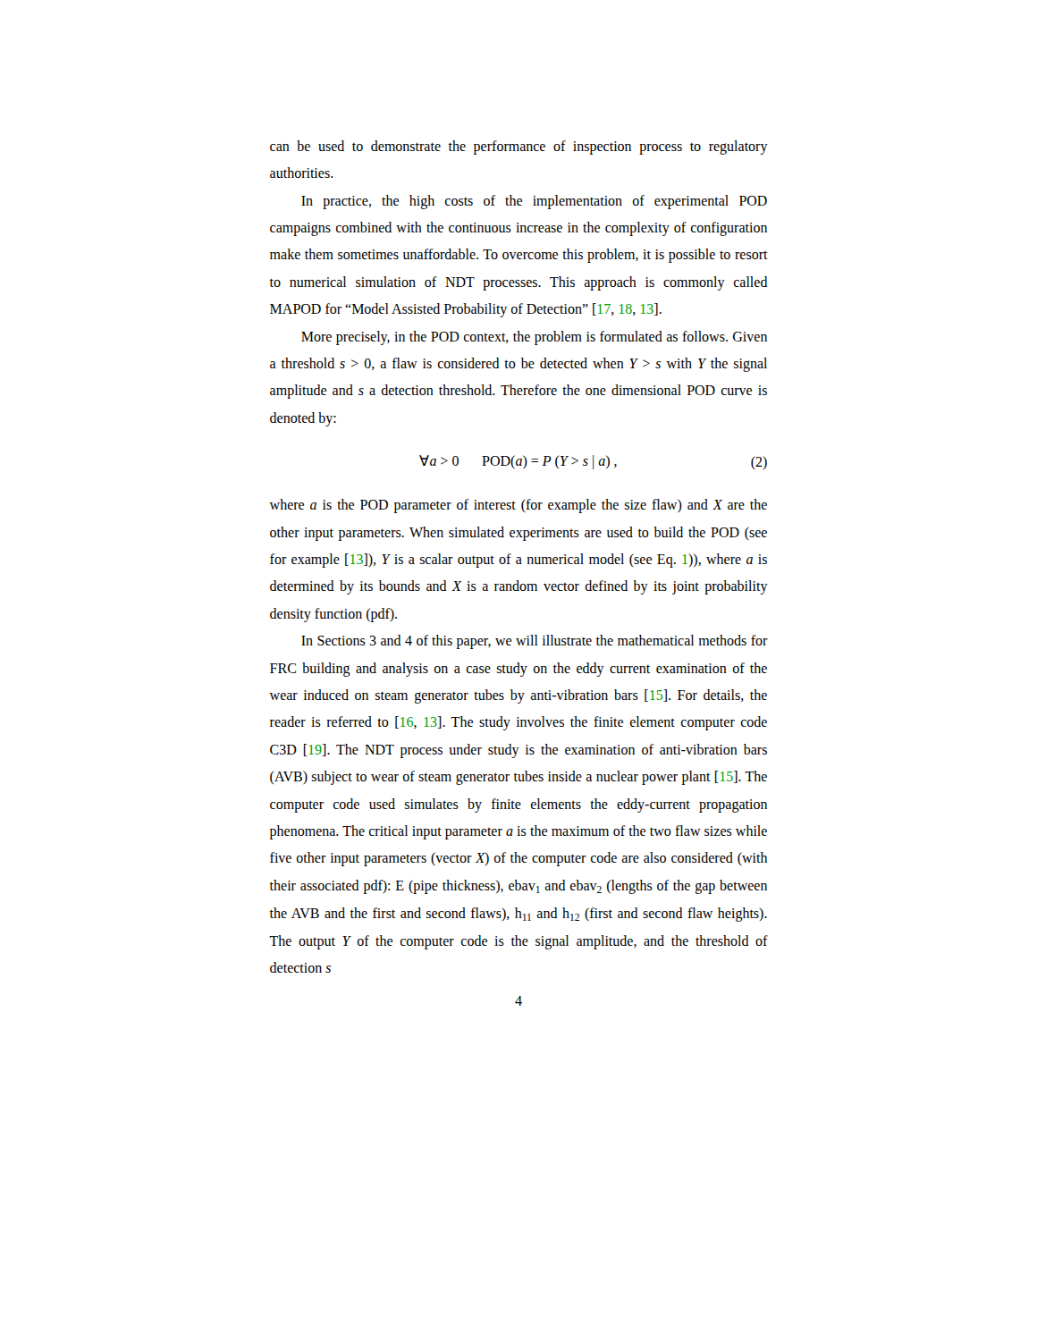can be used to demonstrate the performance of inspection process to regulatory authorities.
In practice, the high costs of the implementation of experimental POD campaigns combined with the continuous increase in the complexity of configuration make them sometimes unaffordable. To overcome this problem, it is possible to resort to numerical simulation of NDT processes. This approach is commonly called MAPOD for “Model Assisted Probability of Detection” [17, 18, 13].
More precisely, in the POD context, the problem is formulated as follows. Given a threshold s > 0, a flaw is considered to be detected when Y > s with Y the signal amplitude and s a detection threshold. Therefore the one dimensional POD curve is denoted by:
∀a > 0 POD(a) = P (Y > s | a) , (2)
where a is the POD parameter of interest (for example the size flaw) and X are the other input parameters. When simulated experiments are used to build the POD (see for example [13]), Y is a scalar output of a numerical model (see Eq. 1)), where a is determined by its bounds and X is a random vector defined by its joint probability density function (pdf).
In Sections 3 and 4 of this paper, we will illustrate the mathematical methods for FRC building and analysis on a case study on the eddy current examination of the wear induced on steam generator tubes by anti-vibration bars [15]. For details, the reader is referred to [16, 13]. The study involves the finite element computer code C3D [19]. The NDT process under study is the examination of anti-vibration bars (AVB) subject to wear of steam generator tubes inside a nuclear power plant [15]. The computer code used simulates by finite elements the eddy-current propagation phenomena. The critical input parameter a is the maximum of the two flaw sizes while five other input parameters (vector X) of the computer code are also considered (with their associated pdf): E (pipe thickness), ebav1 and ebav2 (lengths of the gap between the AVB and the first and second flaws), h11 and h12 (first and second flaw heights). The output Y of the computer code is the signal amplitude, and the threshold of detection s
4